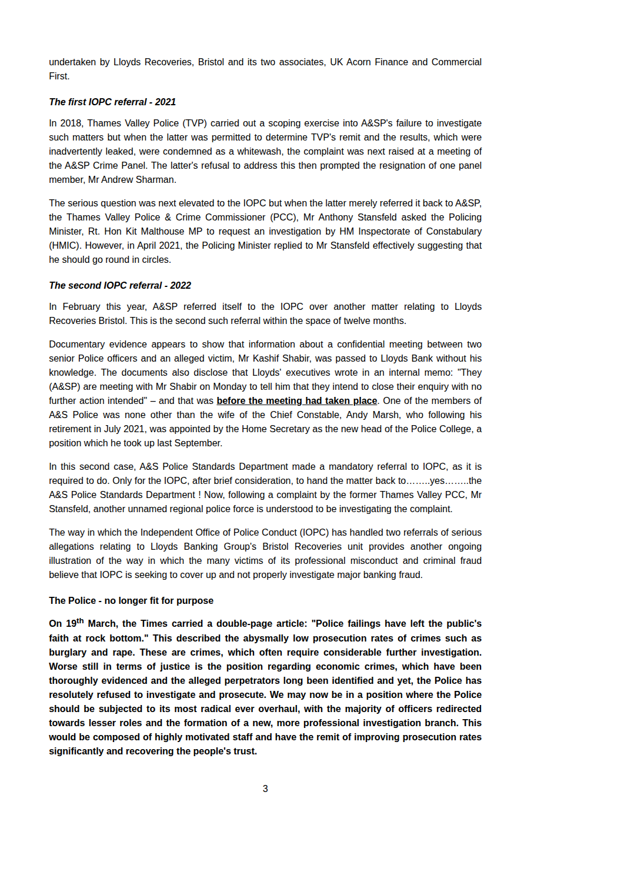undertaken by Lloyds Recoveries, Bristol and its two associates, UK Acorn Finance and Commercial First.
The first IOPC referral - 2021
In 2018, Thames Valley Police (TVP) carried out a scoping exercise into A&SP's failure to investigate such matters but when the latter was permitted to determine TVP's remit and the results, which were inadvertently leaked, were condemned as a whitewash, the complaint was next raised at a meeting of the A&SP Crime Panel. The latter's refusal to address this then prompted the resignation of one panel member, Mr Andrew Sharman.
The serious question was next elevated to the IOPC but when the latter merely referred it back to A&SP, the Thames Valley Police & Crime Commissioner (PCC), Mr Anthony Stansfeld asked the Policing Minister, Rt. Hon Kit Malthouse MP to request an investigation by HM Inspectorate of Constabulary (HMIC). However, in April 2021, the Policing Minister replied to Mr Stansfeld effectively suggesting that he should go round in circles.
The second IOPC referral - 2022
In February this year, A&SP referred itself to the IOPC over another matter relating to Lloyds Recoveries Bristol. This is the second such referral within the space of twelve months.
Documentary evidence appears to show that information about a confidential meeting between two senior Police officers and an alleged victim, Mr Kashif Shabir, was passed to Lloyds Bank without his knowledge. The documents also disclose that Lloyds' executives wrote in an internal memo: "They (A&SP) are meeting with Mr Shabir on Monday to tell him that they intend to close their enquiry with no further action intended" – and that was before the meeting had taken place. One of the members of A&S Police was none other than the wife of the Chief Constable, Andy Marsh, who following his retirement in July 2021, was appointed by the Home Secretary as the new head of the Police College, a position which he took up last September.
In this second case, A&S Police Standards Department made a mandatory referral to IOPC, as it is required to do. Only for the IOPC, after brief consideration, to hand the matter back to……..yes……..the A&S Police Standards Department ! Now, following a complaint by the former Thames Valley PCC, Mr Stansfeld, another unnamed regional police force is understood to be investigating the complaint.
The way in which the Independent Office of Police Conduct (IOPC) has handled two referrals of serious allegations relating to Lloyds Banking Group's Bristol Recoveries unit provides another ongoing illustration of the way in which the many victims of its professional misconduct and criminal fraud believe that IOPC is seeking to cover up and not properly investigate major banking fraud.
The Police - no longer fit for purpose
On 19th March, the Times carried a double-page article: "Police failings have left the public's faith at rock bottom." This described the abysmally low prosecution rates of crimes such as burglary and rape. These are crimes, which often require considerable further investigation. Worse still in terms of justice is the position regarding economic crimes, which have been thoroughly evidenced and the alleged perpetrators long been identified and yet, the Police has resolutely refused to investigate and prosecute. We may now be in a position where the Police should be subjected to its most radical ever overhaul, with the majority of officers redirected towards lesser roles and the formation of a new, more professional investigation branch. This would be composed of highly motivated staff and have the remit of improving prosecution rates significantly and recovering the people's trust.
3